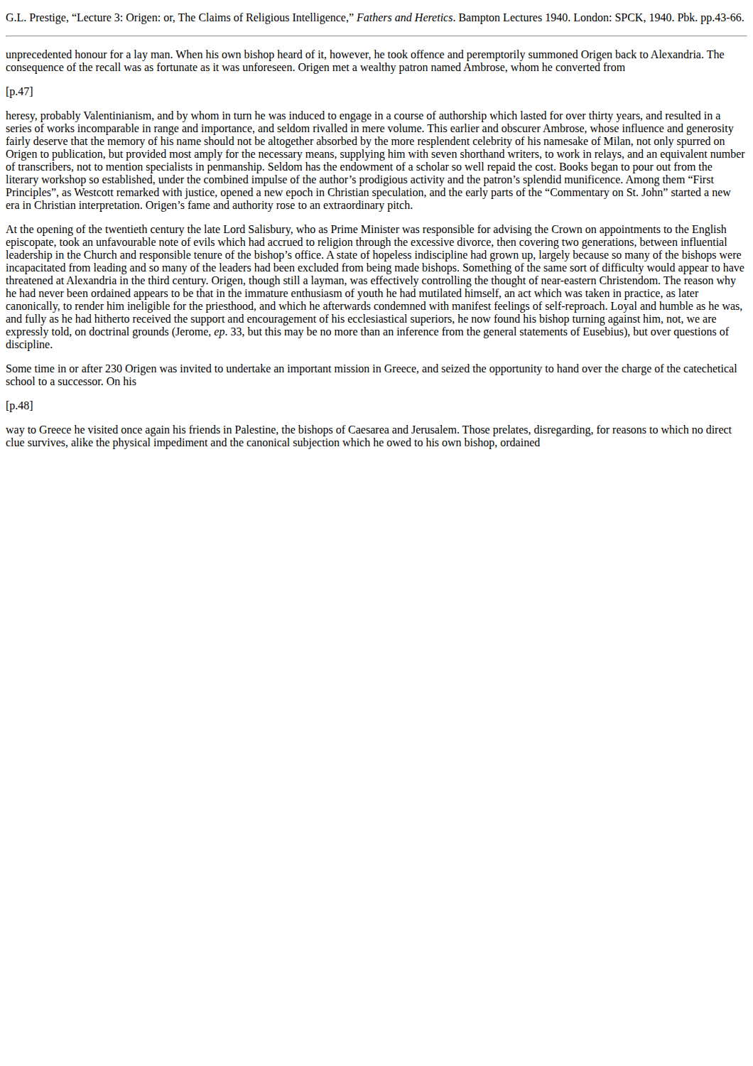G.L. Prestige, “Lecture 3: Origen: or, The Claims of Religious Intelligence,” Fathers and Heretics. Bampton Lectures 1940. London: SPCK, 1940. Pbk. pp.43-66.
unprecedented honour for a lay man. When his own bishop heard of it, however, he took offence and peremptorily summoned Origen back to Alexandria. The consequence of the recall was as fortunate as it was unforeseen. Origen met a wealthy patron named Ambrose, whom he converted from
[p.47]
heresy, probably Valentinianism, and by whom in turn he was induced to engage in a course of authorship which lasted for over thirty years, and resulted in a series of works incomparable in range and importance, and seldom rivalled in mere volume. This earlier and obscurer Ambrose, whose influence and generosity fairly deserve that the memory of his name should not be altogether absorbed by the more resplendent celebrity of his namesake of Milan, not only spurred on Origen to publication, but provided most amply for the necessary means, supplying him with seven shorthand writers, to work in relays, and an equivalent number of transcribers, not to mention specialists in penmanship. Seldom has the endowment of a scholar so well repaid the cost. Books began to pour out from the literary workshop so established, under the combined impulse of the author’s prodigious activity and the patron’s splendid munificence. Among them “First Principles”, as Westcott remarked with justice, opened a new epoch in Christian speculation, and the early parts of the “Commentary on St. John” started a new era in Christian interpretation. Origen’s fame and authority rose to an extraordinary pitch.
At the opening of the twentieth century the late Lord Salisbury, who as Prime Minister was responsible for advising the Crown on appointments to the English episcopate, took an unfavourable note of evils which had accrued to religion through the excessive divorce, then covering two generations, between influential leadership in the Church and responsible tenure of the bishop’s office. A state of hopeless indiscipline had grown up, largely because so many of the bishops were incapacitated from leading and so many of the leaders had been excluded from being made bishops. Something of the same sort of difficulty would appear to have threatened at Alexandria in the third century. Origen, though still a layman, was effectively controlling the thought of near-eastern Christendom. The reason why he had never been ordained appears to be that in the immature enthusiasm of youth he had mutilated himself, an act which was taken in practice, as later canonically, to render him ineligible for the priesthood, and which he afterwards condemned with manifest feelings of self-reproach. Loyal and humble as he was, and fully as he had hitherto received the support and encouragement of his ecclesiastical superiors, he now found his bishop turning against him, not, we are expressly told, on doctrinal grounds (Jerome, ep. 33, but this may be no more than an inference from the general statements of Eusebius), but over questions of discipline.
Some time in or after 230 Origen was invited to undertake an important mission in Greece, and seized the opportunity to hand over the charge of the catechetical school to a successor. On his
[p.48]
way to Greece he visited once again his friends in Palestine, the bishops of Caesarea and Jerusalem. Those prelates, disregarding, for reasons to which no direct clue survives, alike the physical impediment and the canonical subjection which he owed to his own bishop, ordained